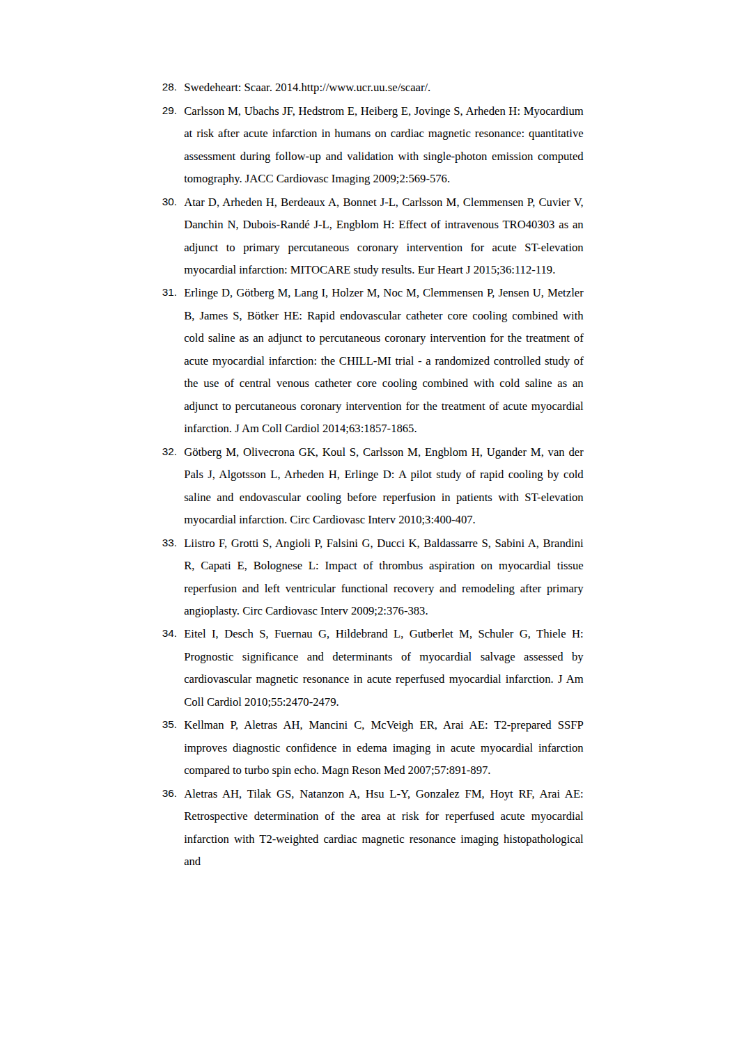28. Swedeheart: Scaar. 2014.http://www.ucr.uu.se/scaar/.
29. Carlsson M, Ubachs JF, Hedstrom E, Heiberg E, Jovinge S, Arheden H: Myocardium at risk after acute infarction in humans on cardiac magnetic resonance: quantitative assessment during follow-up and validation with single-photon emission computed tomography. JACC Cardiovasc Imaging 2009;2:569-576.
30. Atar D, Arheden H, Berdeaux A, Bonnet J-L, Carlsson M, Clemmensen P, Cuvier V, Danchin N, Dubois-Randé J-L, Engblom H: Effect of intravenous TRO40303 as an adjunct to primary percutaneous coronary intervention for acute ST-elevation myocardial infarction: MITOCARE study results. Eur Heart J 2015;36:112-119.
31. Erlinge D, Götberg M, Lang I, Holzer M, Noc M, Clemmensen P, Jensen U, Metzler B, James S, Bötker HE: Rapid endovascular catheter core cooling combined with cold saline as an adjunct to percutaneous coronary intervention for the treatment of acute myocardial infarction: the CHILL-MI trial - a randomized controlled study of the use of central venous catheter core cooling combined with cold saline as an adjunct to percutaneous coronary intervention for the treatment of acute myocardial infarction. J Am Coll Cardiol 2014;63:1857-1865.
32. Götberg M, Olivecrona GK, Koul S, Carlsson M, Engblom H, Ugander M, van der Pals J, Algotsson L, Arheden H, Erlinge D: A pilot study of rapid cooling by cold saline and endovascular cooling before reperfusion in patients with ST-elevation myocardial infarction. Circ Cardiovasc Interv 2010;3:400-407.
33. Liistro F, Grotti S, Angioli P, Falsini G, Ducci K, Baldassarre S, Sabini A, Brandini R, Capati E, Bolognese L: Impact of thrombus aspiration on myocardial tissue reperfusion and left ventricular functional recovery and remodeling after primary angioplasty. Circ Cardiovasc Interv 2009;2:376-383.
34. Eitel I, Desch S, Fuernau G, Hildebrand L, Gutberlet M, Schuler G, Thiele H: Prognostic significance and determinants of myocardial salvage assessed by cardiovascular magnetic resonance in acute reperfused myocardial infarction. J Am Coll Cardiol 2010;55:2470-2479.
35. Kellman P, Aletras AH, Mancini C, McVeigh ER, Arai AE: T2-prepared SSFP improves diagnostic confidence in edema imaging in acute myocardial infarction compared to turbo spin echo. Magn Reson Med 2007;57:891-897.
36. Aletras AH, Tilak GS, Natanzon A, Hsu L-Y, Gonzalez FM, Hoyt RF, Arai AE: Retrospective determination of the area at risk for reperfused acute myocardial infarction with T2-weighted cardiac magnetic resonance imaging histopathological and